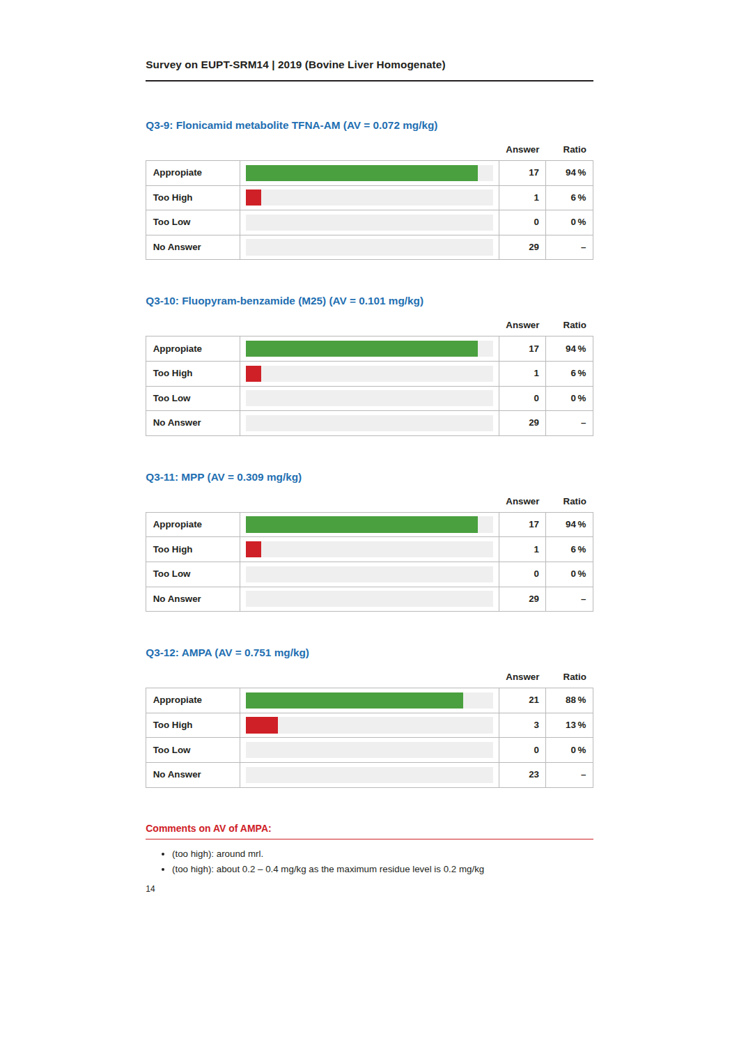Survey on EUPT-SRM14 | 2019 (Bovine Liver Homogenate)
Q3-9: Flonicamid metabolite TFNA-AM (AV = 0.072 mg/kg)
| | | Answer | Ratio |
| --- | --- | --- | --- |
| Appropiate | | 17 | 94 % |
| Too High | | 1 | 6 % |
| Too Low | | 0 | 0 % |
| No Answer | | 29 | – |
Q3-10: Fluopyram-benzamide (M25) (AV = 0.101 mg/kg)
| | | Answer | Ratio |
| --- | --- | --- | --- |
| Appropiate | | 17 | 94 % |
| Too High | | 1 | 6 % |
| Too Low | | 0 | 0 % |
| No Answer | | 29 | – |
Q3-11: MPP (AV = 0.309 mg/kg)
| | | Answer | Ratio |
| --- | --- | --- | --- |
| Appropiate | | 17 | 94 % |
| Too High | | 1 | 6 % |
| Too Low | | 0 | 0 % |
| No Answer | | 29 | – |
Q3-12: AMPA (AV = 0.751 mg/kg)
| | | Answer | Ratio |
| --- | --- | --- | --- |
| Appropiate | | 21 | 88 % |
| Too High | | 3 | 13 % |
| Too Low | | 0 | 0 % |
| No Answer | | 23 | – |
Comments on AV of AMPA:
(too high): around mrl.
(too high): about 0.2 – 0.4 mg/kg as the maximum residue level is 0.2 mg/kg
14